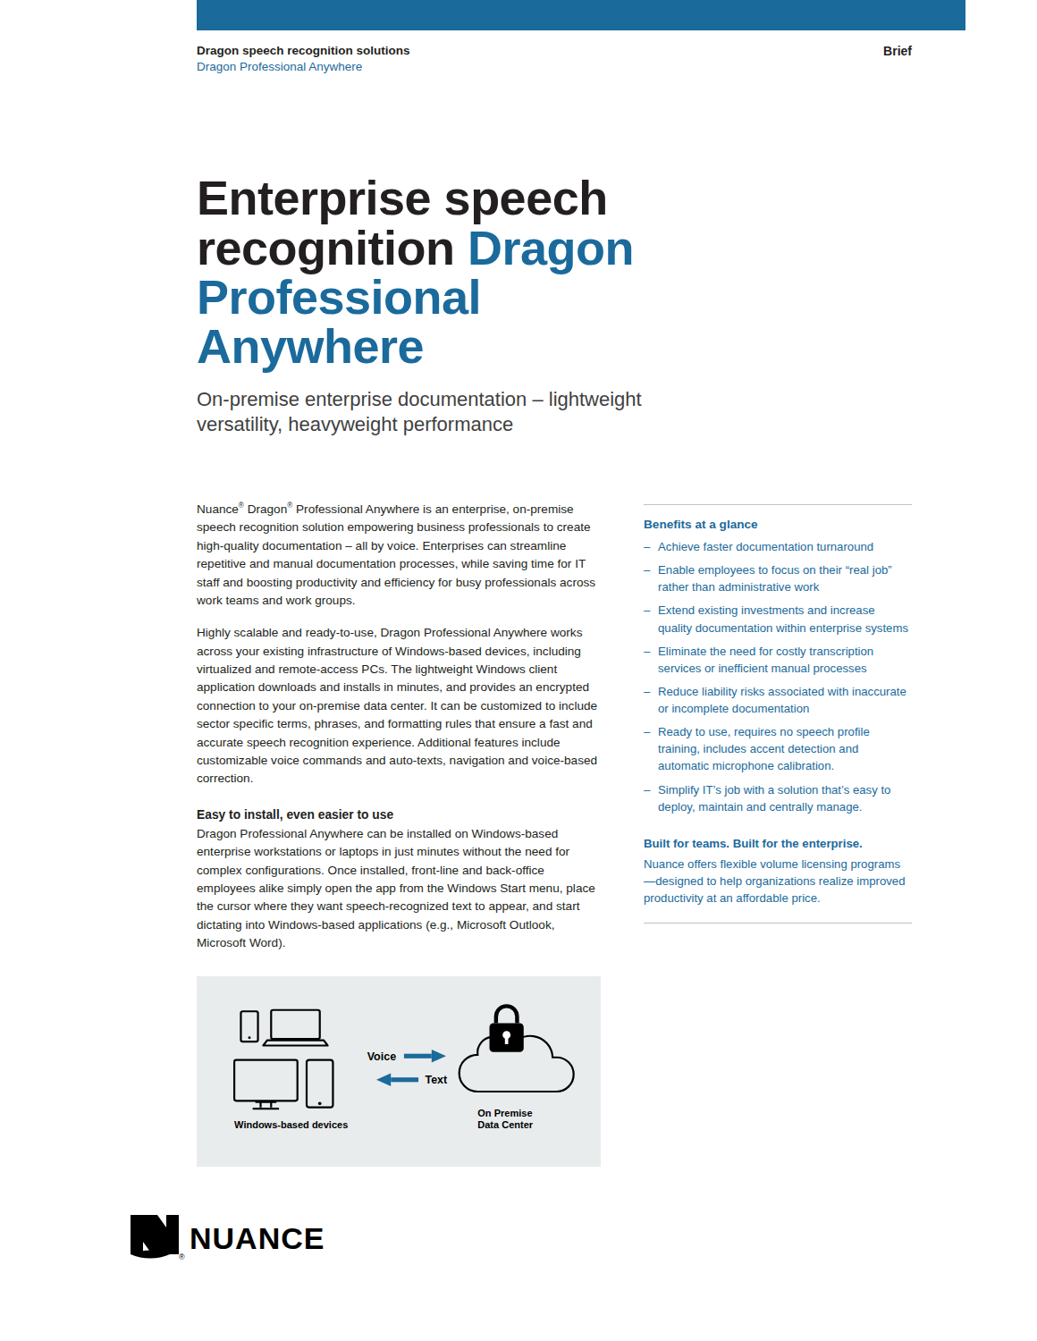Dragon speech recognition solutions Dragon Professional Anywhere
Brief
Enterprise speech recognition Dragon Professional Anywhere
On-premise enterprise documentation – lightweight versatility, heavyweight performance
Nuance® Dragon® Professional Anywhere is an enterprise, on-premise speech recognition solution empowering business professionals to create high-quality documentation – all by voice. Enterprises can streamline repetitive and manual documentation processes, while saving time for IT staff and boosting productivity and efficiency for busy professionals across work teams and work groups.
Highly scalable and ready-to-use, Dragon Professional Anywhere works across your existing infrastructure of Windows-based devices, including virtualized and remote-access PCs. The lightweight Windows client application downloads and installs in minutes, and provides an encrypted connection to your on-premise data center. It can be customized to include sector specific terms, phrases, and formatting rules that ensure a fast and accurate speech recognition experience. Additional features include customizable voice commands and auto-texts, navigation and voice-based correction.
Easy to install, even easier to use
Dragon Professional Anywhere can be installed on Windows-based enterprise workstations or laptops in just minutes without the need for complex configurations. Once installed, front-line and back-office employees alike simply open the app from the Windows Start menu, place the cursor where they want speech-recognized text to appear, and start dictating into Windows-based applications (e.g., Microsoft Outlook, Microsoft Word).
Voice Text Windows-based devices On Premise Data Center
Benefits at a glance
Achieve faster documentation turnaround
Enable employees to focus on their “real job” rather than administrative work
Extend existing investments and increase quality documentation within enterprise systems
Eliminate the need for costly transcription services or inefficient manual processes
Reduce liability risks associated with inaccurate or incomplete documentation
Ready to use, requires no speech profile training, includes accent detection and automatic microphone calibration.
Simplify IT’s job with a solution that’s easy to deploy, maintain and centrally manage.
Built for teams. Built for the enterprise. Nuance offers flexible volume licensing programs—designed to help organizations realize improved productivity at an affordable price.
NUANCE ®